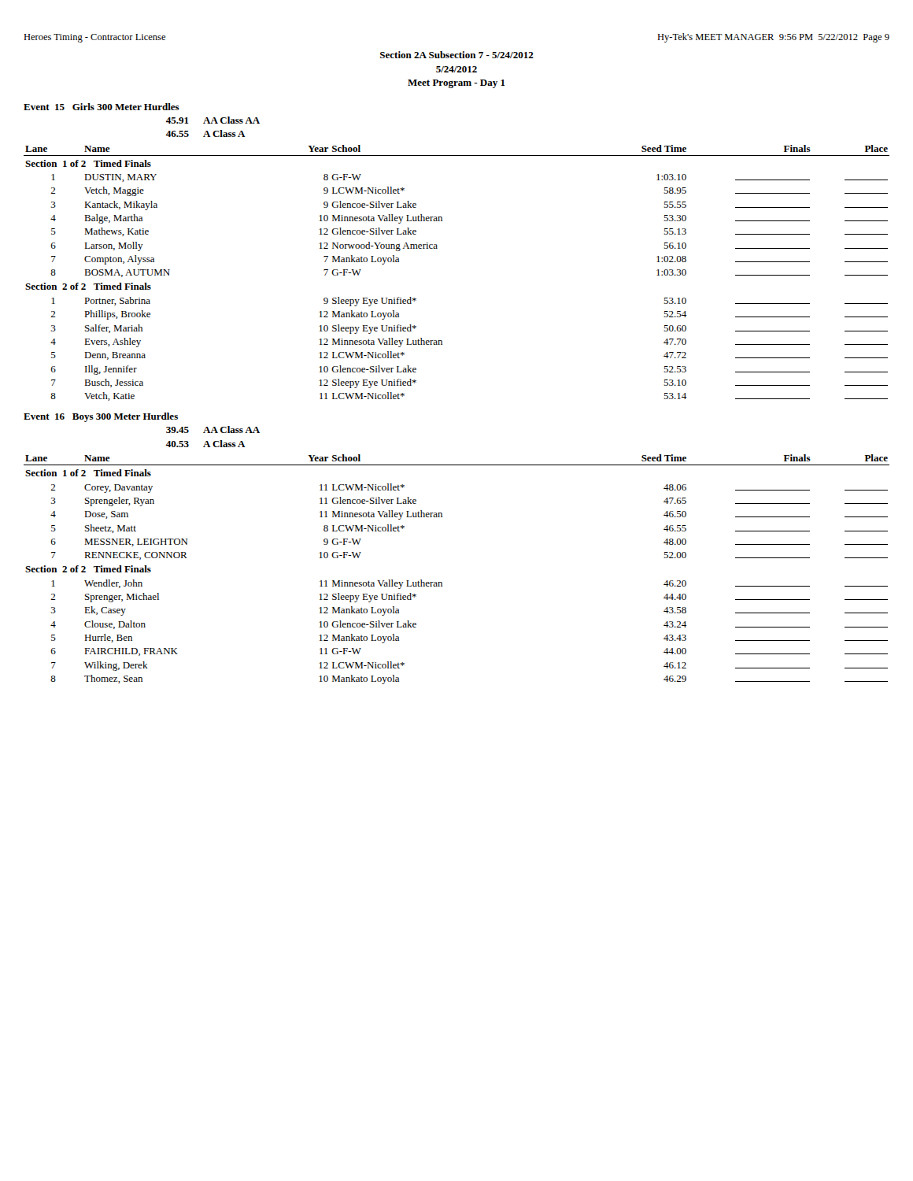Heroes Timing - Contractor License
Hy-Tek's MEET MANAGER 9:56 PM 5/22/2012 Page 9
Section 2A Subsection 7 - 5/24/2012
5/24/2012
Meet Program - Day 1
Event 15 Girls 300 Meter Hurdles
45.91 AA Class AA
46.55 A Class A
| Lane | Name | Year | School | Seed Time | Finals | Place |
| --- | --- | --- | --- | --- | --- | --- |
| Section 1 of 2 Timed Finals |
| 1 | DUSTIN, MARY | 8 | G-F-W | 1:03.10 | | |
| 2 | Vetch, Maggie | 9 | LCWM-Nicollet* | 58.95 | | |
| 3 | Kantack, Mikayla | 9 | Glencoe-Silver Lake | 55.55 | | |
| 4 | Balge, Martha | 10 | Minnesota Valley Lutheran | 53.30 | | |
| 5 | Mathews, Katie | 12 | Glencoe-Silver Lake | 55.13 | | |
| 6 | Larson, Molly | 12 | Norwood-Young America | 56.10 | | |
| 7 | Compton, Alyssa | 7 | Mankato Loyola | 1:02.08 | | |
| 8 | BOSMA, AUTUMN | 7 | G-F-W | 1:03.30 | | |
| Section 2 of 2 Timed Finals |
| 1 | Portner, Sabrina | 9 | Sleepy Eye Unified* | 53.10 | | |
| 2 | Phillips, Brooke | 12 | Mankato Loyola | 52.54 | | |
| 3 | Salfer, Mariah | 10 | Sleepy Eye Unified* | 50.60 | | |
| 4 | Evers, Ashley | 12 | Minnesota Valley Lutheran | 47.70 | | |
| 5 | Denn, Breanna | 12 | LCWM-Nicollet* | 47.72 | | |
| 6 | Illg, Jennifer | 10 | Glencoe-Silver Lake | 52.53 | | |
| 7 | Busch, Jessica | 12 | Sleepy Eye Unified* | 53.10 | | |
| 8 | Vetch, Katie | 11 | LCWM-Nicollet* | 53.14 | | |
Event 16 Boys 300 Meter Hurdles
39.45 AA Class AA
40.53 A Class A
| Lane | Name | Year | School | Seed Time | Finals | Place |
| --- | --- | --- | --- | --- | --- | --- |
| Section 1 of 2 Timed Finals |
| 2 | Corey, Davantay | 11 | LCWM-Nicollet* | 48.06 | | |
| 3 | Sprengeler, Ryan | 11 | Glencoe-Silver Lake | 47.65 | | |
| 4 | Dose, Sam | 11 | Minnesota Valley Lutheran | 46.50 | | |
| 5 | Sheetz, Matt | 8 | LCWM-Nicollet* | 46.55 | | |
| 6 | MESSNER, LEIGHTON | 9 | G-F-W | 48.00 | | |
| 7 | RENNECKE, CONNOR | 10 | G-F-W | 52.00 | | |
| Section 2 of 2 Timed Finals |
| 1 | Wendler, John | 11 | Minnesota Valley Lutheran | 46.20 | | |
| 2 | Sprenger, Michael | 12 | Sleepy Eye Unified* | 44.40 | | |
| 3 | Ek, Casey | 12 | Mankato Loyola | 43.58 | | |
| 4 | Clouse, Dalton | 10 | Glencoe-Silver Lake | 43.24 | | |
| 5 | Hurrle, Ben | 12 | Mankato Loyola | 43.43 | | |
| 6 | FAIRCHILD, FRANK | 11 | G-F-W | 44.00 | | |
| 7 | Wilking, Derek | 12 | LCWM-Nicollet* | 46.12 | | |
| 8 | Thomez, Sean | 10 | Mankato Loyola | 46.29 | | |